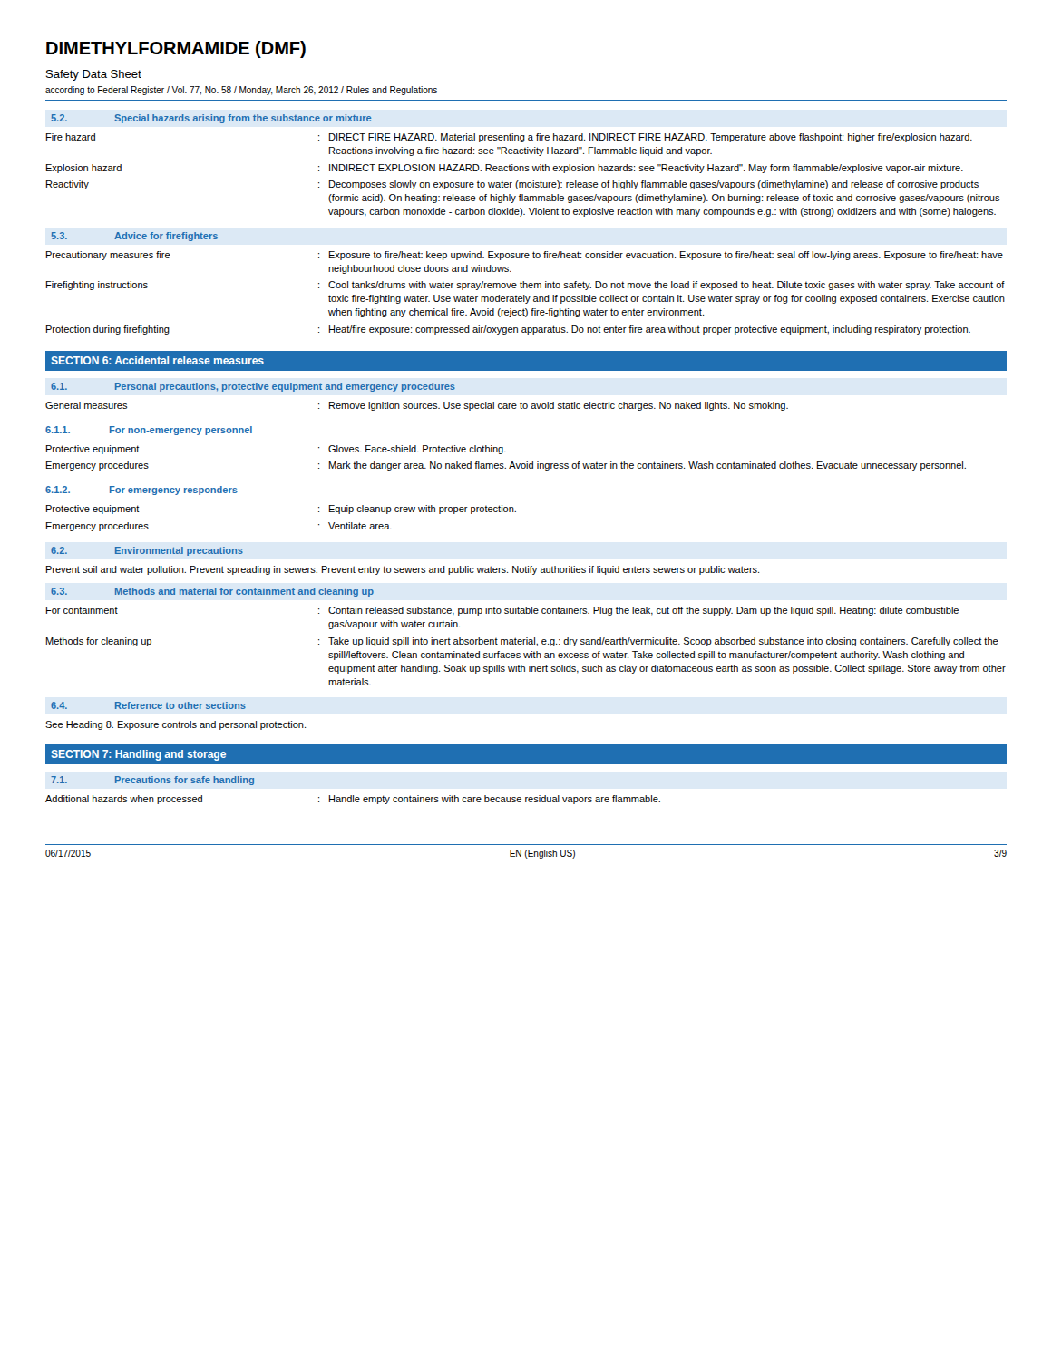DIMETHYLFORMAMIDE (DMF)
Safety Data Sheet
according to Federal Register / Vol. 77, No. 58 / Monday, March 26, 2012 / Rules and Regulations
5.2. Special hazards arising from the substance or mixture
| Fire hazard | : | DIRECT FIRE HAZARD. Material presenting a fire hazard. INDIRECT FIRE HAZARD. Temperature above flashpoint: higher fire/explosion hazard. Reactions involving a fire hazard: see "Reactivity Hazard". Flammable liquid and vapor. |
| Explosion hazard | : | INDIRECT EXPLOSION HAZARD. Reactions with explosion hazards: see "Reactivity Hazard". May form flammable/explosive vapor-air mixture. |
| Reactivity | : | Decomposes slowly on exposure to water (moisture): release of highly flammable gases/vapours (dimethylamine) and release of corrosive products (formic acid). On heating: release of highly flammable gases/vapours (dimethylamine). On burning: release of toxic and corrosive gases/vapours (nitrous vapours, carbon monoxide - carbon dioxide). Violent to explosive reaction with many compounds e.g.: with (strong) oxidizers and with (some) halogens. |
5.3. Advice for firefighters
| Precautionary measures fire | : | Exposure to fire/heat: keep upwind. Exposure to fire/heat: consider evacuation. Exposure to fire/heat: seal off low-lying areas. Exposure to fire/heat: have neighbourhood close doors and windows. |
| Firefighting instructions | : | Cool tanks/drums with water spray/remove them into safety. Do not move the load if exposed to heat. Dilute toxic gases with water spray. Take account of toxic fire-fighting water. Use water moderately and if possible collect or contain it. Use water spray or fog for cooling exposed containers. Exercise caution when fighting any chemical fire. Avoid (reject) fire-fighting water to enter environment. |
| Protection during firefighting | : | Heat/fire exposure: compressed air/oxygen apparatus. Do not enter fire area without proper protective equipment, including respiratory protection. |
SECTION 6: Accidental release measures
6.1. Personal precautions, protective equipment and emergency procedures
| General measures | : | Remove ignition sources. Use special care to avoid static electric charges. No naked lights. No smoking. |
6.1.1. For non-emergency personnel
| Protective equipment | : | Gloves. Face-shield. Protective clothing. |
| Emergency procedures | : | Mark the danger area. No naked flames. Avoid ingress of water in the containers. Wash contaminated clothes. Evacuate unnecessary personnel. |
6.1.2. For emergency responders
| Protective equipment | : | Equip cleanup crew with proper protection. |
| Emergency procedures | : | Ventilate area. |
6.2. Environmental precautions
Prevent soil and water pollution. Prevent spreading in sewers. Prevent entry to sewers and public waters. Notify authorities if liquid enters sewers or public waters.
6.3. Methods and material for containment and cleaning up
| For containment | : | Contain released substance, pump into suitable containers. Plug the leak, cut off the supply. Dam up the liquid spill. Heating: dilute combustible gas/vapour with water curtain. |
| Methods for cleaning up | : | Take up liquid spill into inert absorbent material, e.g.: dry sand/earth/vermiculite. Scoop absorbed substance into closing containers. Carefully collect the spill/leftovers. Clean contaminated surfaces with an excess of water. Take collected spill to manufacturer/competent authority. Wash clothing and equipment after handling. Soak up spills with inert solids, such as clay or diatomaceous earth as soon as possible. Collect spillage. Store away from other materials. |
6.4. Reference to other sections
See Heading 8. Exposure controls and personal protection.
SECTION 7: Handling and storage
7.1. Precautions for safe handling
| Additional hazards when processed | : | Handle empty containers with care because residual vapors are flammable. |
06/17/2015 EN (English US) 3/9